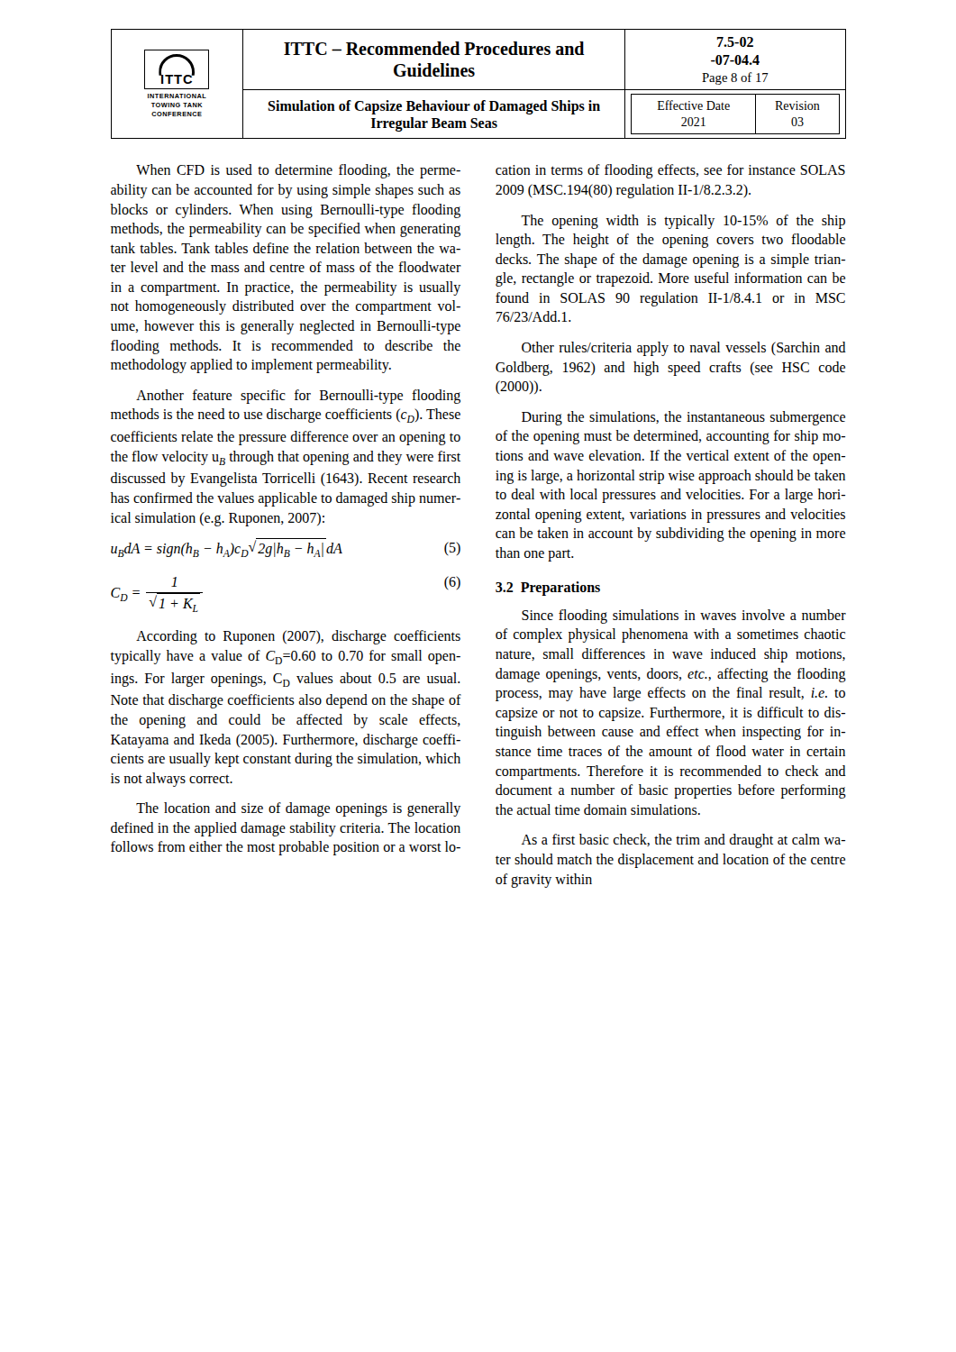| International Towing Tank Conference | ITTC – Recommended Procedures and Guidelines | 7.5-02 -07-04.4 Page 8 of 17 |
| Simulation of Capsize Behaviour of Damaged Ships in Irregular Beam Seas | / Effective Date 2021 / Revision 03 / |
When CFD is used to determine flooding, the permeability can be accounted for by using simple shapes such as blocks or cylinders. When using Bernoulli-type flooding methods, the permeability can be specified when generating tank tables. Tank tables define the relation between the water level and the mass and centre of mass of the floodwater in a compartment. In practice, the permeability is usually not homogeneously distributed over the compartment volume, however this is generally neglected in Bernoulli-type flooding methods. It is recommended to describe the methodology applied to implement permeability.
Another feature specific for Bernoulli-type flooding methods is the need to use discharge coefficients (cD). These coefficients relate the pressure difference over an opening to the flow velocity uB through that opening and they were first discussed by Evangelista Torricelli (1643). Recent research has confirmed the values applicable to damaged ship numerical simulation (e.g. Ruponen, 2007):
uBdA = sign(hB − hA)cD2g|hB − hA|dA(5)
CD = 11 + KL(6)
According to Ruponen (2007), discharge coefficients typically have a value of CD=0.60 to 0.70 for small openings. For larger openings, CD values about 0.5 are usual. Note that discharge coefficients also depend on the shape of the opening and could be affected by scale effects, Katayama and Ikeda (2005). Furthermore, discharge coefficients are usually kept constant during the simulation, which is not always correct.
The location and size of damage openings is generally defined in the applied damage stability criteria. The location follows from either the most probable position or a worst location in terms of flooding effects, see for instance SOLAS 2009 (MSC.194(80) regulation II-1/8.2.3.2).
The opening width is typically 10-15% of the ship length. The height of the opening covers two floodable decks. The shape of the damage opening is a simple triangle, rectangle or trapezoid. More useful information can be found in SOLAS 90 regulation II-1/8.4.1 or in MSC 76/23/Add.1.
Other rules/criteria apply to naval vessels (Sarchin and Goldberg, 1962) and high speed crafts (see HSC code (2000)).
During the simulations, the instantaneous submergence of the opening must be determined, accounting for ship motions and wave elevation. If the vertical extent of the opening is large, a horizontal strip wise approach should be taken to deal with local pressures and velocities. For a large horizontal opening extent, variations in pressures and velocities can be taken in account by subdividing the opening in more than one part.
3.2 Preparations
Since flooding simulations in waves involve a number of complex physical phenomena with a sometimes chaotic nature, small differences in wave induced ship motions, damage openings, vents, doors, etc., affecting the flooding process, may have large effects on the final result, i.e. to capsize or not to capsize. Furthermore, it is difficult to distinguish between cause and effect when inspecting for instance time traces of the amount of flood water in certain compartments. Therefore it is recommended to check and document a number of basic properties before performing the actual time domain simulations.
As a first basic check, the trim and draught at calm water should match the displacement and location of the centre of gravity within